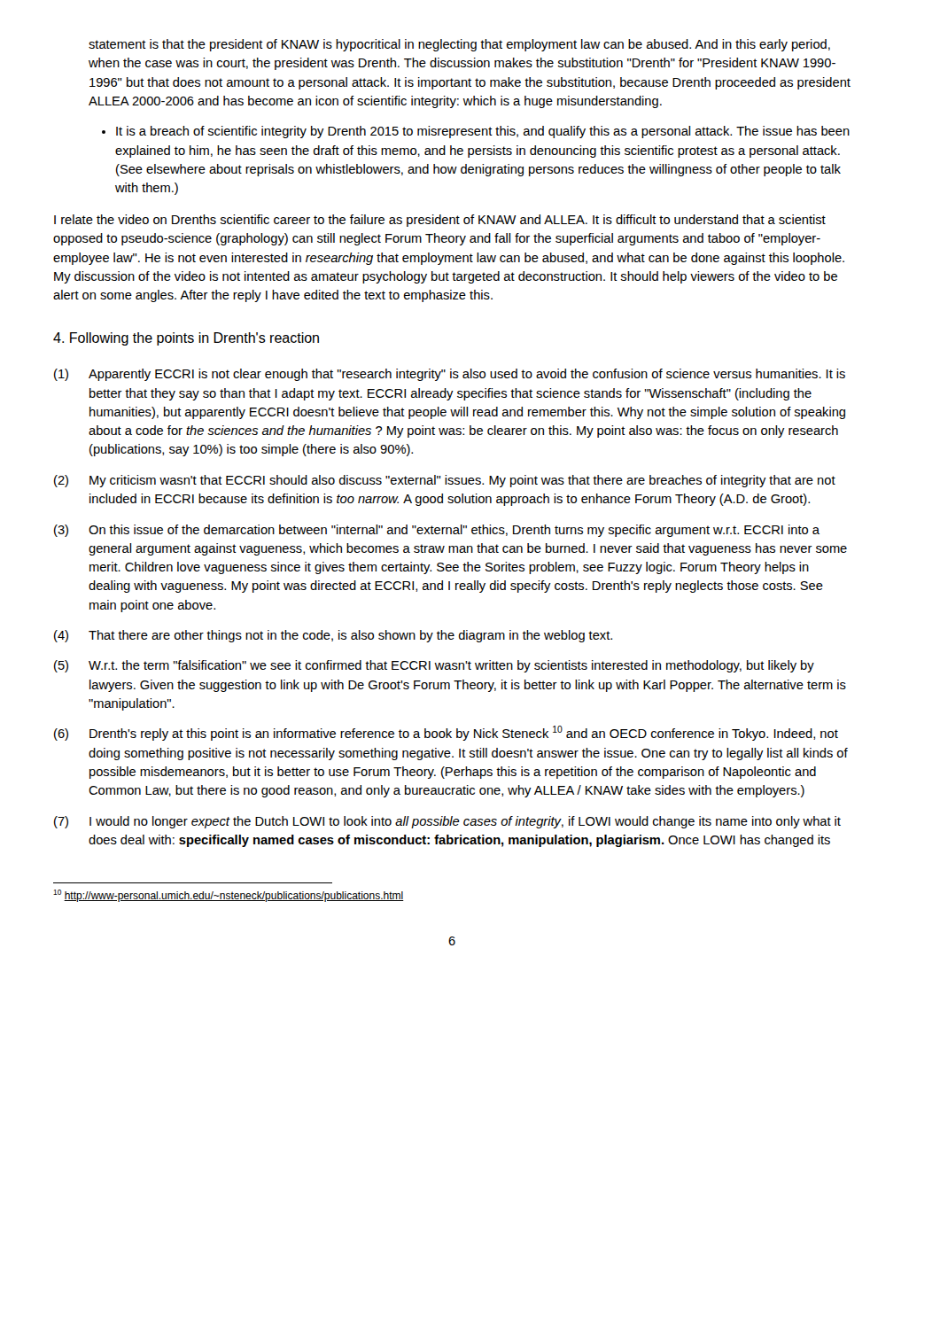statement is that the president of KNAW is hypocritical in neglecting that employment law can be abused. And in this early period, when the case was in court, the president was Drenth. The discussion makes the substitution "Drenth" for "President KNAW 1990-1996" but that does not amount to a personal attack. It is important to make the substitution, because Drenth proceeded as president ALLEA 2000-2006 and has become an icon of scientific integrity: which is a huge misunderstanding.
It is a breach of scientific integrity by Drenth 2015 to misrepresent this, and qualify this as a personal attack. The issue has been explained to him, he has seen the draft of this memo, and he persists in denouncing this scientific protest as a personal attack. (See elsewhere about reprisals on whistleblowers, and how denigrating persons reduces the willingness of other people to talk with them.)
I relate the video on Drenths scientific career to the failure as president of KNAW and ALLEA. It is difficult to understand that a scientist opposed to pseudo-science (graphology) can still neglect Forum Theory and fall for the superficial arguments and taboo of "employer-employee law". He is not even interested in researching that employment law can be abused, and what can be done against this loophole. My discussion of the video is not intented as amateur psychology but targeted at deconstruction. It should help viewers of the video to be alert on some angles. After the reply I have edited the text to emphasize this.
4. Following the points in Drenth's reaction
Apparently ECCRI is not clear enough that "research integrity" is also used to avoid the confusion of science versus humanities. It is better that they say so than that I adapt my text. ECCRI already specifies that science stands for "Wissenschaft" (including the humanities), but apparently ECCRI doesn't believe that people will read and remember this. Why not the simple solution of speaking about a code for the sciences and the humanities ? My point was: be clearer on this. My point also was: the focus on only research (publications, say 10%) is too simple (there is also 90%).
My criticism wasn't that ECCRI should also discuss "external" issues. My point was that there are breaches of integrity that are not included in ECCRI because its definition is too narrow. A good solution approach is to enhance Forum Theory (A.D. de Groot).
On this issue of the demarcation between "internal" and "external" ethics, Drenth turns my specific argument w.r.t. ECCRI into a general argument against vagueness, which becomes a straw man that can be burned. I never said that vagueness has never some merit. Children love vagueness since it gives them certainty. See the Sorites problem, see Fuzzy logic. Forum Theory helps in dealing with vagueness. My point was directed at ECCRI, and I really did specify costs. Drenth's reply neglects those costs. See main point one above.
That there are other things not in the code, is also shown by the diagram in the weblog text.
W.r.t. the term "falsification" we see it confirmed that ECCRI wasn't written by scientists interested in methodology, but likely by lawyers. Given the suggestion to link up with De Groot's Forum Theory, it is better to link up with Karl Popper. The alternative term is "manipulation".
Drenth's reply at this point is an informative reference to a book by Nick Steneck 10 and an OECD conference in Tokyo. Indeed, not doing something positive is not necessarily something negative. It still doesn't answer the issue. One can try to legally list all kinds of possible misdemeanors, but it is better to use Forum Theory. (Perhaps this is a repetition of the comparison of Napoleontic and Common Law, but there is no good reason, and only a bureaucratic one, why ALLEA / KNAW take sides with the employers.)
I would no longer expect the Dutch LOWI to look into all possible cases of integrity, if LOWI would change its name into only what it does deal with: specifically named cases of misconduct: fabrication, manipulation, plagiarism. Once LOWI has changed its
10 http://www-personal.umich.edu/~nsteneck/publications/publications.html
6